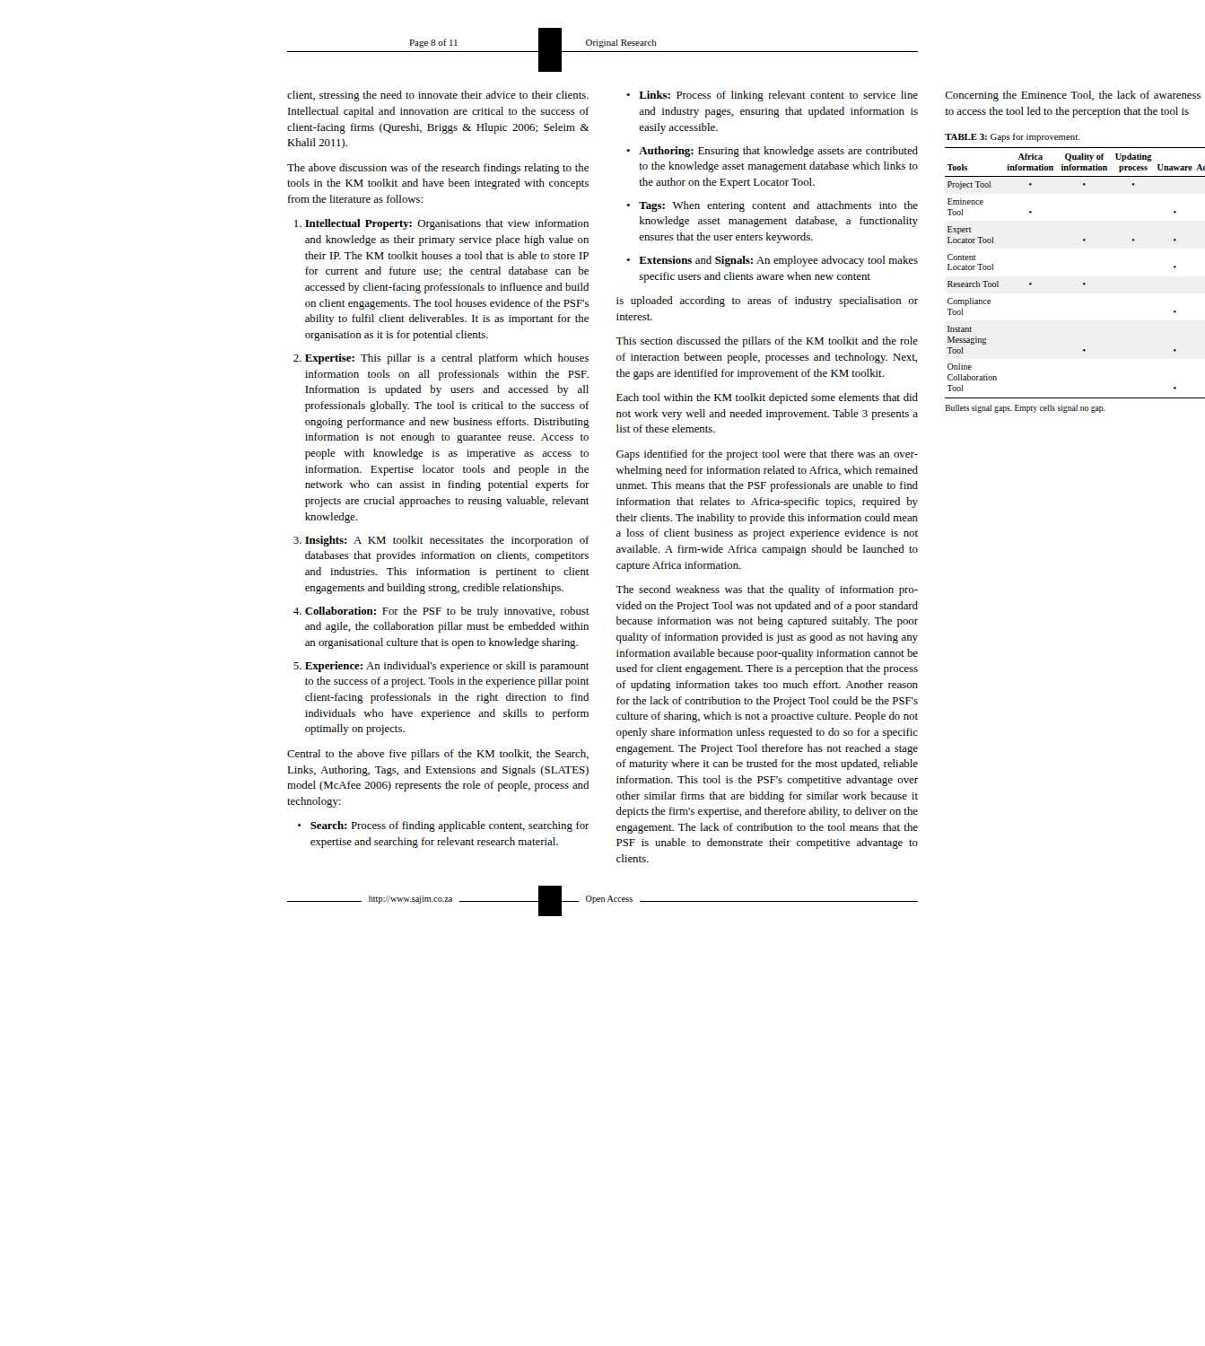Page 8 of 11
Original Research
client, stressing the need to innovate their advice to their clients. Intellectual capital and innovation are critical to the success of client-facing firms (Qureshi, Briggs & Hlupic 2006; Seleim & Khalil 2011).
The above discussion was of the research findings relating to the tools in the KM toolkit and have been integrated with concepts from the literature as follows:
Intellectual Property: Organisations that view information and knowledge as their primary service place high value on their IP. The KM toolkit houses a tool that is able to store IP for current and future use; the central database can be accessed by client-facing professionals to influence and build on client engagements. The tool houses evidence of the PSF's ability to fulfil client deliverables. It is as important for the organisation as it is for potential clients.
Expertise: This pillar is a central platform which houses information tools on all professionals within the PSF. Information is updated by users and accessed by all professionals globally. The tool is critical to the success of ongoing performance and new business efforts. Distributing information is not enough to guarantee reuse. Access to people with knowledge is as imperative as access to information. Expertise locator tools and people in the network who can assist in finding potential experts for projects are crucial approaches to reusing valuable, relevant knowledge.
Insights: A KM toolkit necessitates the incorporation of databases that provides information on clients, competitors and industries. This information is pertinent to client engagements and building strong, credible relationships.
Collaboration: For the PSF to be truly innovative, robust and agile, the collaboration pillar must be embedded within an organisational culture that is open to knowledge sharing.
Experience: An individual's experience or skill is paramount to the success of a project. Tools in the experience pillar point client-facing professionals in the right direction to find individuals who have experience and skills to perform optimally on projects.
Central to the above five pillars of the KM toolkit, the Search, Links, Authoring, Tags, and Extensions and Signals (SLATES) model (McAfee 2006) represents the role of people, process and technology:
Search: Process of finding applicable content, searching for expertise and searching for relevant research material.
Links: Process of linking relevant content to service line and industry pages, ensuring that updated information is easily accessible.
Authoring: Ensuring that knowledge assets are contributed to the knowledge asset management database which links to the author on the Expert Locator Tool.
Tags: When entering content and attachments into the knowledge asset management database, a functionality ensures that the user enters keywords.
Extensions and Signals: An employee advocacy tool makes specific users and clients aware when new content
is uploaded according to areas of industry specialisation or interest.
This section discussed the pillars of the KM toolkit and the role of interaction between people, processes and technology. Next, the gaps are identified for improvement of the KM toolkit.
Each tool within the KM toolkit depicted some elements that did not work very well and needed improvement. Table 3 presents a list of these elements.
Gaps identified for the project tool were that there was an overwhelming need for information related to Africa, which remained unmet. This means that the PSF professionals are unable to find information that relates to Africa-specific topics, required by their clients. The inability to provide this information could mean a loss of client business as project experience evidence is not available. A firm-wide Africa campaign should be launched to capture Africa information.
The second weakness was that the quality of information provided on the Project Tool was not updated and of a poor standard because information was not being captured suitably. The poor quality of information provided is just as good as not having any information available because poor-quality information cannot be used for client engagement. There is a perception that the process of updating information takes too much effort. Another reason for the lack of contribution to the Project Tool could be the PSF's culture of sharing, which is not a proactive culture. People do not openly share information unless requested to do so for a specific engagement. The Project Tool therefore has not reached a stage of maturity where it can be trusted for the most updated, reliable information. This tool is the PSF's competitive advantage over other similar firms that are bidding for similar work because it depicts the firm's expertise, and therefore ability, to deliver on the engagement. The lack of contribution to the tool means that the PSF is unable to demonstrate their competitive advantage to clients.
Concerning the Eminence Tool, the lack of awareness of where to access the tool led to the perception that the tool is
TABLE 3: Gaps for improvement.
| Tools | Africa information | Quality of information | Updating process | Unaware | Accessibility |
| --- | --- | --- | --- | --- | --- |
| Project Tool | • | • | • | | • |
| Eminence Tool | • | | | • | • |
| Expert Locator Tool | | • | • | • | |
| Content Locator Tool | | | | • | |
| Research Tool | • | • | | | • |
| Compliance Tool | | | | • | |
| Instant Messaging Tool | | • | | • | |
| Online Collaboration Tool | | | | • | |
Bullets signal gaps. Empty cells signal no gap.
http://www.sajim.co.za
Open Access